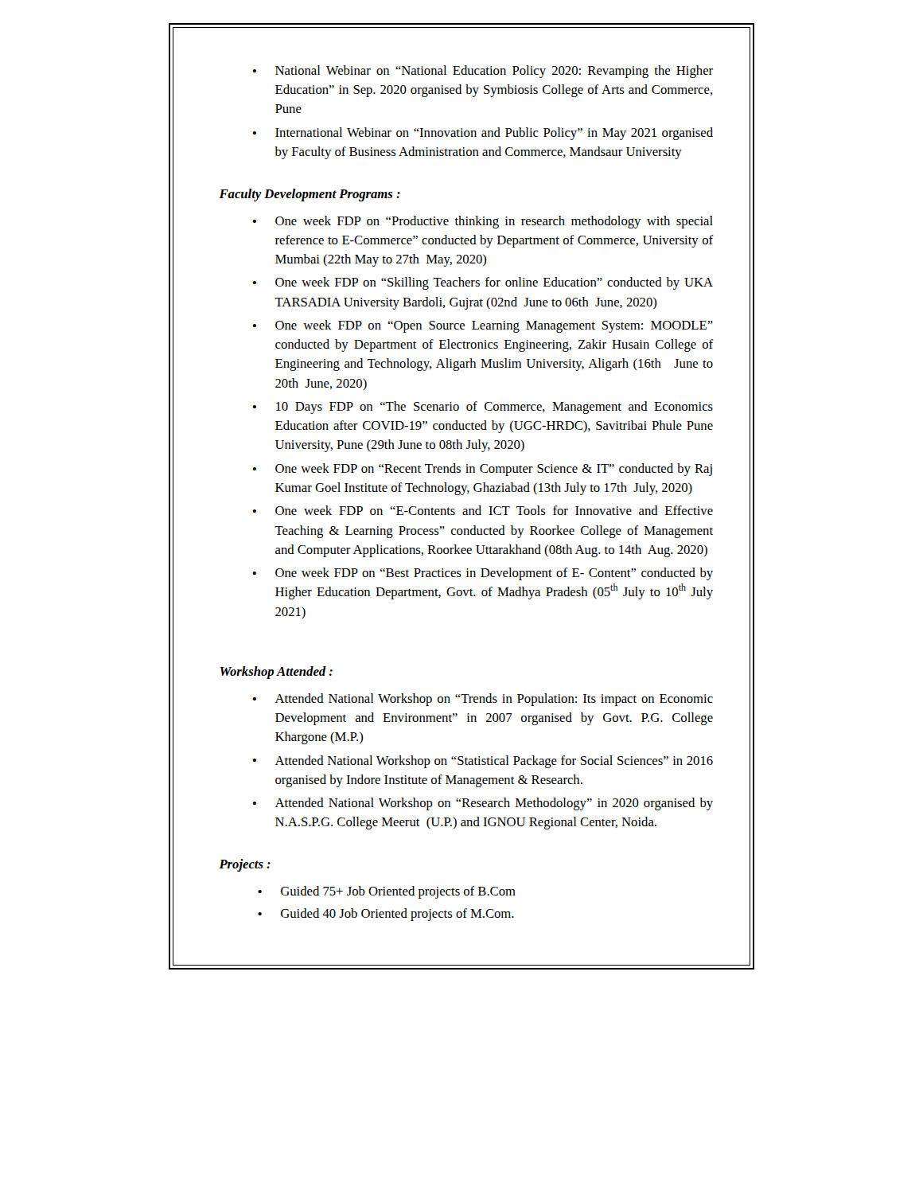National Webinar on “National Education Policy 2020: Revamping the Higher Education” in Sep. 2020 organised by Symbiosis College of Arts and Commerce, Pune
International Webinar on “Innovation and Public Policy” in May 2021 organised by Faculty of Business Administration and Commerce, Mandsaur University
Faculty Development Programs :
One week FDP on “Productive thinking in research methodology with special reference to E-Commerce” conducted by Department of Commerce, University of Mumbai (22th May to 27th May, 2020)
One week FDP on “Skilling Teachers for online Education” conducted by UKA TARSADIA University Bardoli, Gujrat (02nd June to 06th June, 2020)
One week FDP on “Open Source Learning Management System: MOODLE” conducted by Department of Electronics Engineering, Zakir Husain College of Engineering and Technology, Aligarh Muslim University, Aligarh (16th June to 20th June, 2020)
10 Days FDP on “The Scenario of Commerce, Management and Economics Education after COVID-19” conducted by (UGC-HRDC), Savitribai Phule Pune University, Pune (29th June to 08th July, 2020)
One week FDP on “Recent Trends in Computer Science & IT” conducted by Raj Kumar Goel Institute of Technology, Ghaziabad (13th July to 17th July, 2020)
One week FDP on “E-Contents and ICT Tools for Innovative and Effective Teaching & Learning Process” conducted by Roorkee College of Management and Computer Applications, Roorkee Uttarakhand (08th Aug. to 14th Aug. 2020)
One week FDP on “Best Practices in Development of E- Content” conducted by Higher Education Department, Govt. of Madhya Pradesh (05th July to 10th July 2021)
Workshop Attended :
Attended National Workshop on “Trends in Population: Its impact on Economic Development and Environment” in 2007 organised by Govt. P.G. College Khargone (M.P.)
Attended National Workshop on “Statistical Package for Social Sciences” in 2016 organised by Indore Institute of Management & Research.
Attended National Workshop on “Research Methodology” in 2020 organised by N.A.S.P.G. College Meerut (U.P.) and IGNOU Regional Center, Noida.
Projects :
Guided 75+ Job Oriented projects of B.Com
Guided 40 Job Oriented projects of M.Com.